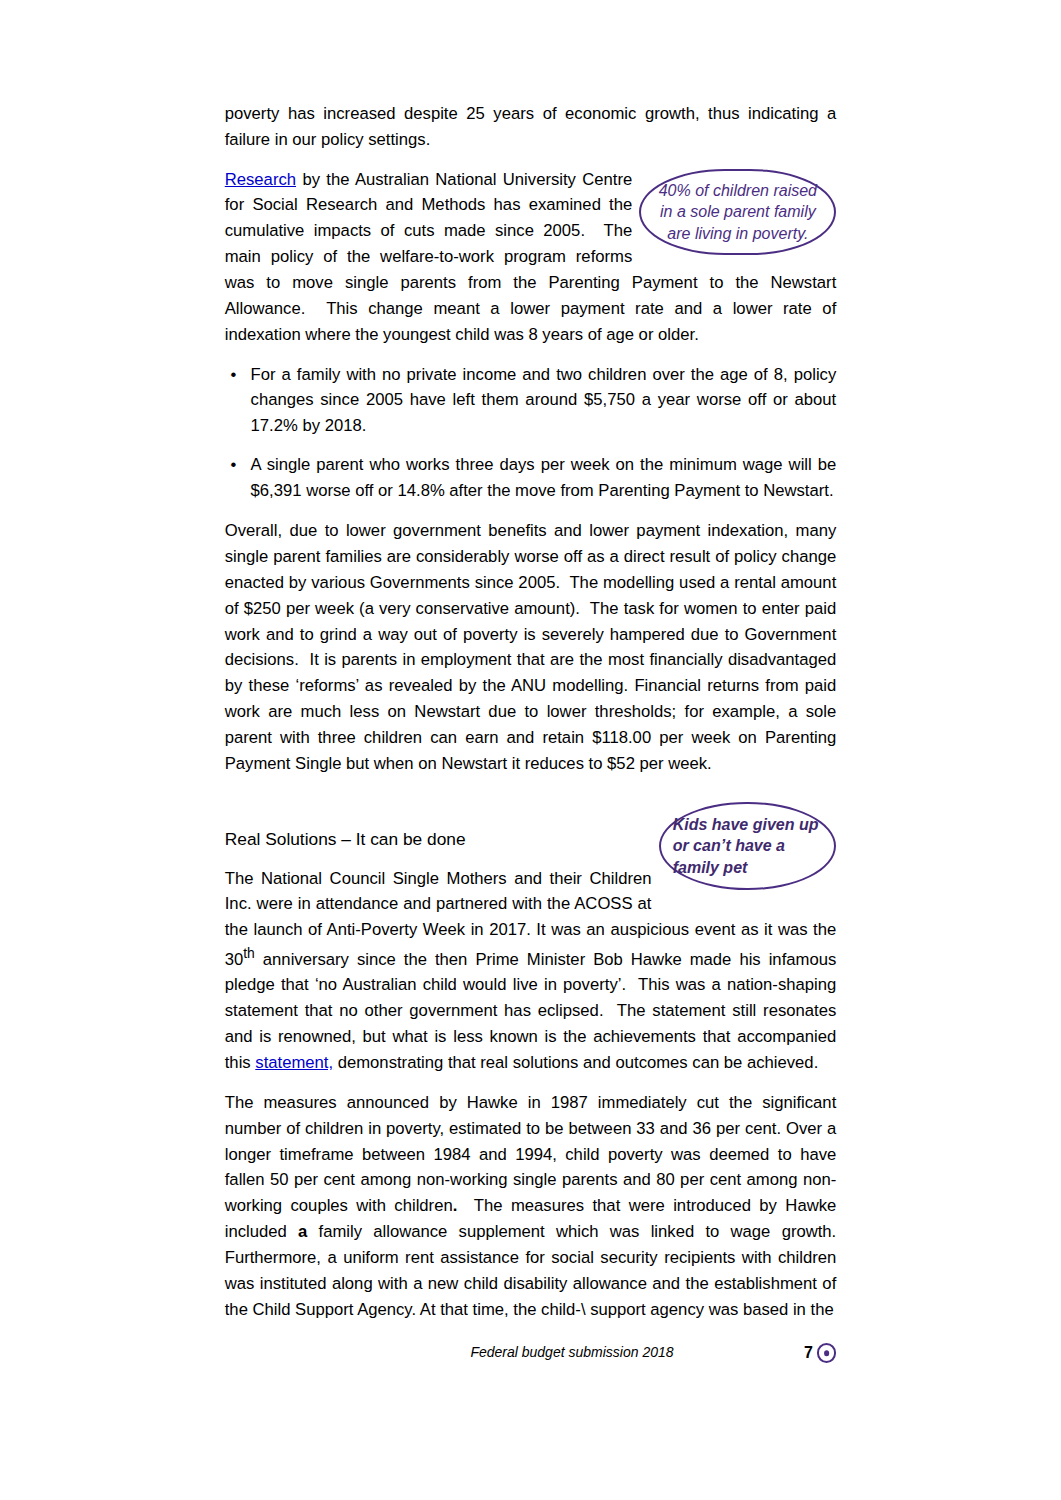poverty has increased despite 25 years of economic growth, thus indicating a failure in our policy settings.
40% of children raised in a sole parent family are living in poverty.
Research by the Australian National University Centre for Social Research and Methods has examined the cumulative impacts of cuts made since 2005. The main policy of the welfare-to-work program reforms was to move single parents from the Parenting Payment to the Newstart Allowance. This change meant a lower payment rate and a lower rate of indexation where the youngest child was 8 years of age or older.
For a family with no private income and two children over the age of 8, policy changes since 2005 have left them around $5,750 a year worse off or about 17.2% by 2018.
A single parent who works three days per week on the minimum wage will be $6,391 worse off or 14.8% after the move from Parenting Payment to Newstart.
Overall, due to lower government benefits and lower payment indexation, many single parent families are considerably worse off as a direct result of policy change enacted by various Governments since 2005. The modelling used a rental amount of $250 per week (a very conservative amount). The task for women to enter paid work and to grind a way out of poverty is severely hampered due to Government decisions. It is parents in employment that are the most financially disadvantaged by these ‘reforms’ as revealed by the ANU modelling. Financial returns from paid work are much less on Newstart due to lower thresholds; for example, a sole parent with three children can earn and retain $118.00 per week on Parenting Payment Single but when on Newstart it reduces to $52 per week.
Kids have given up or can’t have a family pet
Real Solutions – It can be done
The National Council Single Mothers and their Children Inc. were in attendance and partnered with the ACOSS at the launch of Anti-Poverty Week in 2017. It was an auspicious event as it was the 30th anniversary since the then Prime Minister Bob Hawke made his infamous pledge that ‘no Australian child would live in poverty’. This was a nation-shaping statement that no other government has eclipsed. The statement still resonates and is renowned, but what is less known is the achievements that accompanied this statement, demonstrating that real solutions and outcomes can be achieved.
The measures announced by Hawke in 1987 immediately cut the significant number of children in poverty, estimated to be between 33 and 36 per cent. Over a longer timeframe between 1984 and 1994, child poverty was deemed to have fallen 50 per cent among non-working single parents and 80 per cent among non-working couples with children. The measures that were introduced by Hawke included a family allowance supplement which was linked to wage growth. Furthermore, a uniform rent assistance for social security recipients with children was instituted along with a new child disability allowance and the establishment of the Child Support Agency. At that time, the child-\ support agency was based in the
Federal budget submission 2018
7